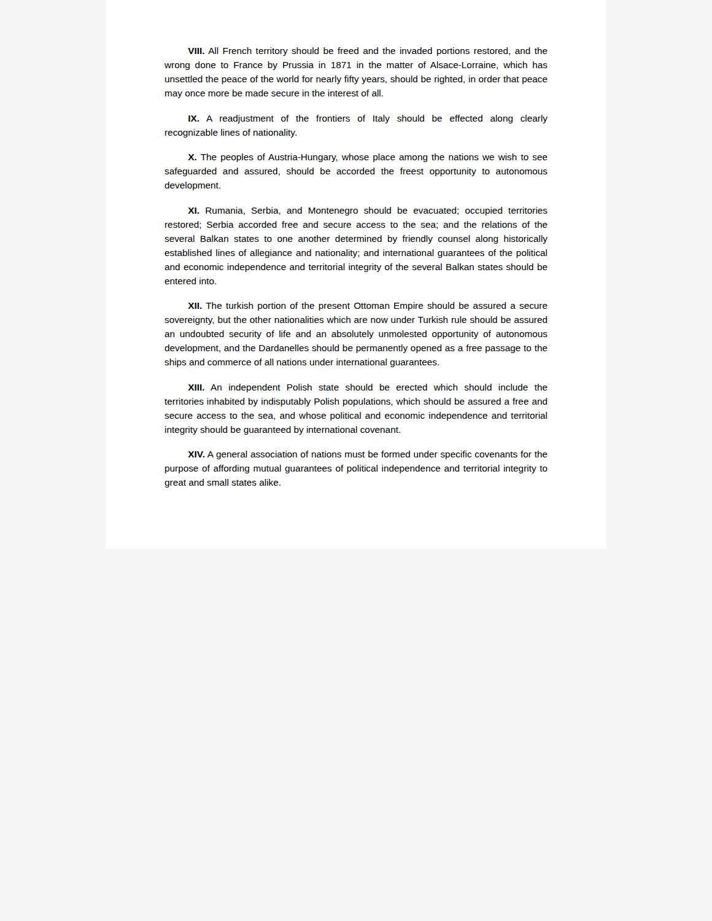VIII. All French territory should be freed and the invaded portions restored, and the wrong done to France by Prussia in 1871 in the matter of Alsace-Lorraine, which has unsettled the peace of the world for nearly fifty years, should be righted, in order that peace may once more be made secure in the interest of all.
IX. A readjustment of the frontiers of Italy should be effected along clearly recognizable lines of nationality.
X. The peoples of Austria-Hungary, whose place among the nations we wish to see safeguarded and assured, should be accorded the freest opportunity to autonomous development.
XI. Rumania, Serbia, and Montenegro should be evacuated; occupied territories restored; Serbia accorded free and secure access to the sea; and the relations of the several Balkan states to one another determined by friendly counsel along historically established lines of allegiance and nationality; and international guarantees of the political and economic independence and territorial integrity of the several Balkan states should be entered into.
XII. The turkish portion of the present Ottoman Empire should be assured a secure sovereignty, but the other nationalities which are now under Turkish rule should be assured an undoubted security of life and an absolutely unmolested opportunity of autonomous development, and the Dardanelles should be permanently opened as a free passage to the ships and commerce of all nations under international guarantees.
XIII. An independent Polish state should be erected which should include the territories inhabited by indisputably Polish populations, which should be assured a free and secure access to the sea, and whose political and economic independence and territorial integrity should be guaranteed by international covenant.
XIV. A general association of nations must be formed under specific covenants for the purpose of affording mutual guarantees of political independence and territorial integrity to great and small states alike.